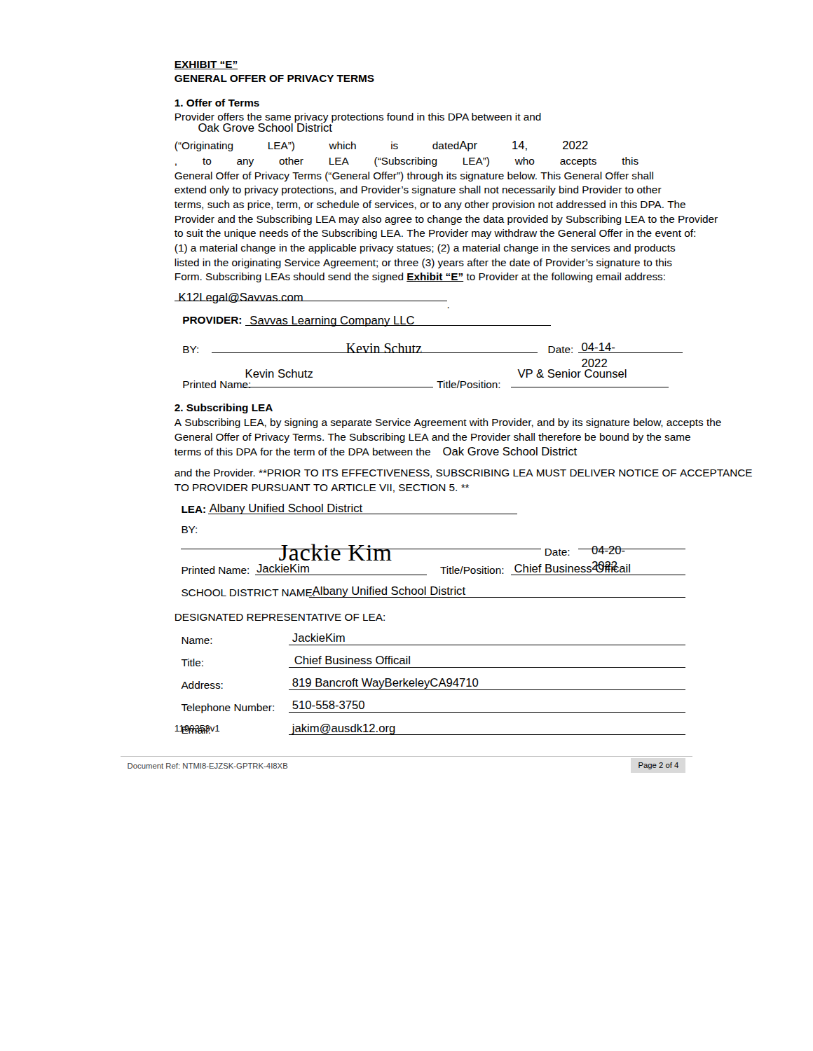EXHIBIT “E”
GENERAL OFFER OF PRIVACY TERMS
1. Offer of Terms
Provider offers the same privacy protections found in this DPA between it and
Oak Grove School District
(“Originating LEA”) which is datedApr 14, 2022 , to any other LEA (“Subscribing LEA”) who accepts this General Offer of Privacy Terms (“General Offer”) through its signature below. This General Offer shall extend only to privacy protections, and Provider’s signature shall not necessarily bind Provider to other terms, such as price, term, or schedule of services, or to any other provision not addressed in this DPA. The Provider and the Subscribing LEA may also agree to change the data provided by Subscribing LEA to the Provider to suit the unique needs of the Subscribing LEA. The Provider may withdraw the General Offer in the event of: (1) a material change in the applicable privacy statues; (2) a material change in the services and products listed in the originating Service Agreement; or three (3) years after the date of Provider’s signature to this Form. Subscribing LEAs should send the signed Exhibit “E” to Provider at the following email address:
K12Legal@Savvas.com
.
PROVIDER:
Savvas Learning Company LLC
BY:
Kevin Schutz
Date:
04-14-2022
Kevin Schutz
Printed Name:
Title/Position:
VP & Senior Counsel
2. Subscribing LEA
A Subscribing LEA, by signing a separate Service Agreement with Provider, and by its signature below, accepts the General Offer of Privacy Terms. The Subscribing LEA and the Provider shall therefore be bound by the same terms of this DPA for the term of the DPA between the Oak Grove School District
and the Provider. **PRIOR TO ITS EFFECTIVENESS, SUBSCRIBING LEA MUST DELIVER NOTICE OF ACCEPTANCE TO PROVIDER PURSUANT TO ARTICLE VII, SECTION 5. **
LEA:
Albany Unified School District
BY:
Jackie Kim
Date:
04-20-2022
Printed Name:
JackieKim
Title/Position:
Chief Business Officail
SCHOOL DISTRICT NAME:
Albany Unified School District
DESIGNATED REPRESENTATIVE OF LEA:
Name:
JackieKim
Title:
Chief Business Officail
Address:
819 Bancroft WayBerkeleyCA94710
Telephone Number:
510-558-3750
Email:
jakim@ausdk12.org
1190353v1
Document Ref: NTMI8-EJZSK-GPTRK-4I8XB
Page 2 of 4